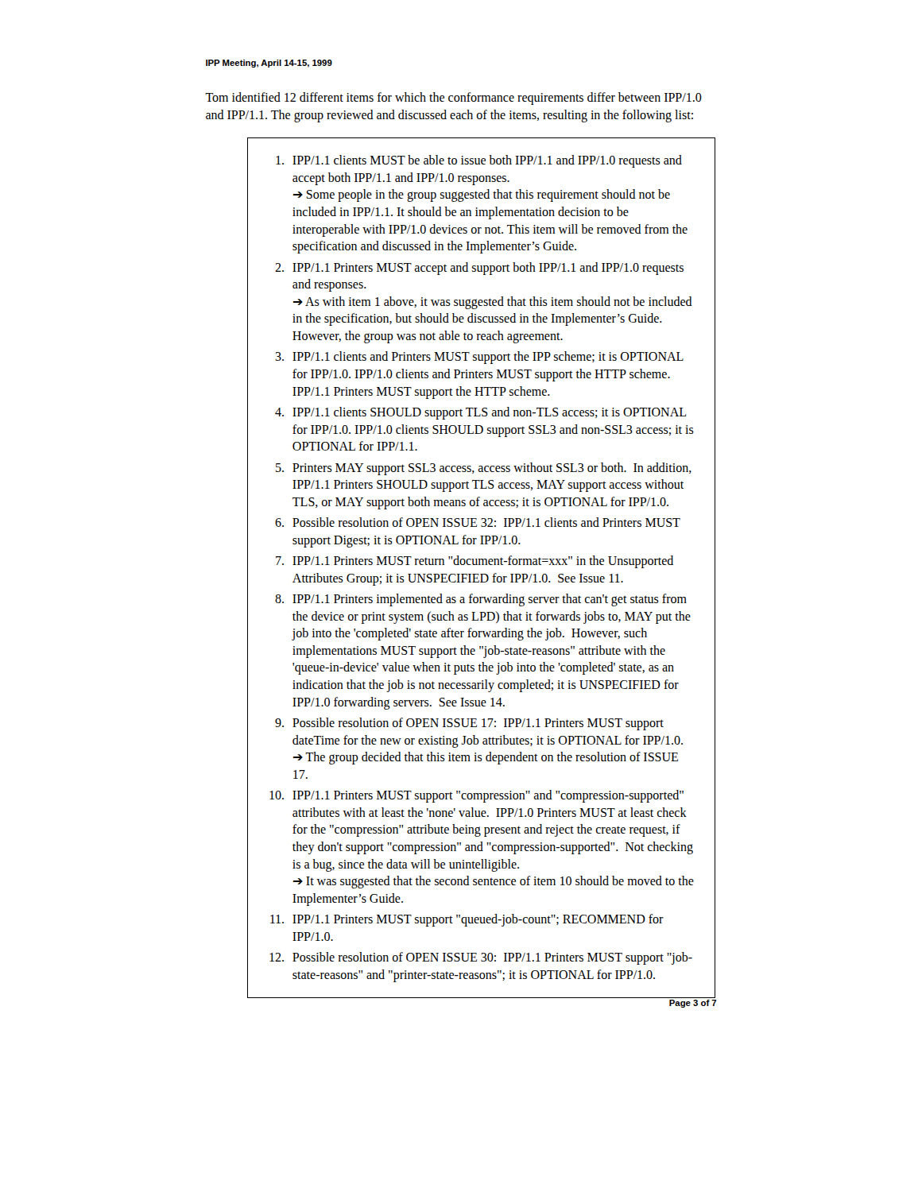IPP Meeting, April 14-15, 1999
Tom identified 12 different items for which the conformance requirements differ between IPP/1.0 and IPP/1.1. The group reviewed and discussed each of the items, resulting in the following list:
IPP/1.1 clients MUST be able to issue both IPP/1.1 and IPP/1.0 requests and accept both IPP/1.1 and IPP/1.0 responses. ➔ Some people in the group suggested that this requirement should not be included in IPP/1.1. It should be an implementation decision to be interoperable with IPP/1.0 devices or not. This item will be removed from the specification and discussed in the Implementer’s Guide.
IPP/1.1 Printers MUST accept and support both IPP/1.1 and IPP/1.0 requests and responses. ➔ As with item 1 above, it was suggested that this item should not be included in the specification, but should be discussed in the Implementer’s Guide. However, the group was not able to reach agreement.
IPP/1.1 clients and Printers MUST support the IPP scheme; it is OPTIONAL for IPP/1.0. IPP/1.0 clients and Printers MUST support the HTTP scheme. IPP/1.1 Printers MUST support the HTTP scheme.
IPP/1.1 clients SHOULD support TLS and non-TLS access; it is OPTIONAL for IPP/1.0. IPP/1.0 clients SHOULD support SSL3 and non-SSL3 access; it is OPTIONAL for IPP/1.1.
Printers MAY support SSL3 access, access without SSL3 or both. In addition, IPP/1.1 Printers SHOULD support TLS access, MAY support access without TLS, or MAY support both means of access; it is OPTIONAL for IPP/1.0.
Possible resolution of OPEN ISSUE 32: IPP/1.1 clients and Printers MUST support Digest; it is OPTIONAL for IPP/1.0.
IPP/1.1 Printers MUST return "document-format=xxx" in the Unsupported Attributes Group; it is UNSPECIFIED for IPP/1.0. See Issue 11.
IPP/1.1 Printers implemented as a forwarding server that can't get status from the device or print system (such as LPD) that it forwards jobs to, MAY put the job into the 'completed' state after forwarding the job. However, such implementations MUST support the "job-state-reasons" attribute with the 'queue-in-device' value when it puts the job into the 'completed' state, as an indication that the job is not necessarily completed; it is UNSPECIFIED for IPP/1.0 forwarding servers. See Issue 14.
Possible resolution of OPEN ISSUE 17: IPP/1.1 Printers MUST support dateTime for the new or existing Job attributes; it is OPTIONAL for IPP/1.0. ➔ The group decided that this item is dependent on the resolution of ISSUE 17.
IPP/1.1 Printers MUST support "compression" and "compression-supported" attributes with at least the 'none' value. IPP/1.0 Printers MUST at least check for the "compression" attribute being present and reject the create request, if they don't support "compression" and "compression-supported". Not checking is a bug, since the data will be unintelligible. ➔ It was suggested that the second sentence of item 10 should be moved to the Implementer’s Guide.
IPP/1.1 Printers MUST support "queued-job-count"; RECOMMEND for IPP/1.0.
Possible resolution of OPEN ISSUE 30: IPP/1.1 Printers MUST support "job-state-reasons" and "printer-state-reasons"; it is OPTIONAL for IPP/1.0.
Page 3 of 7